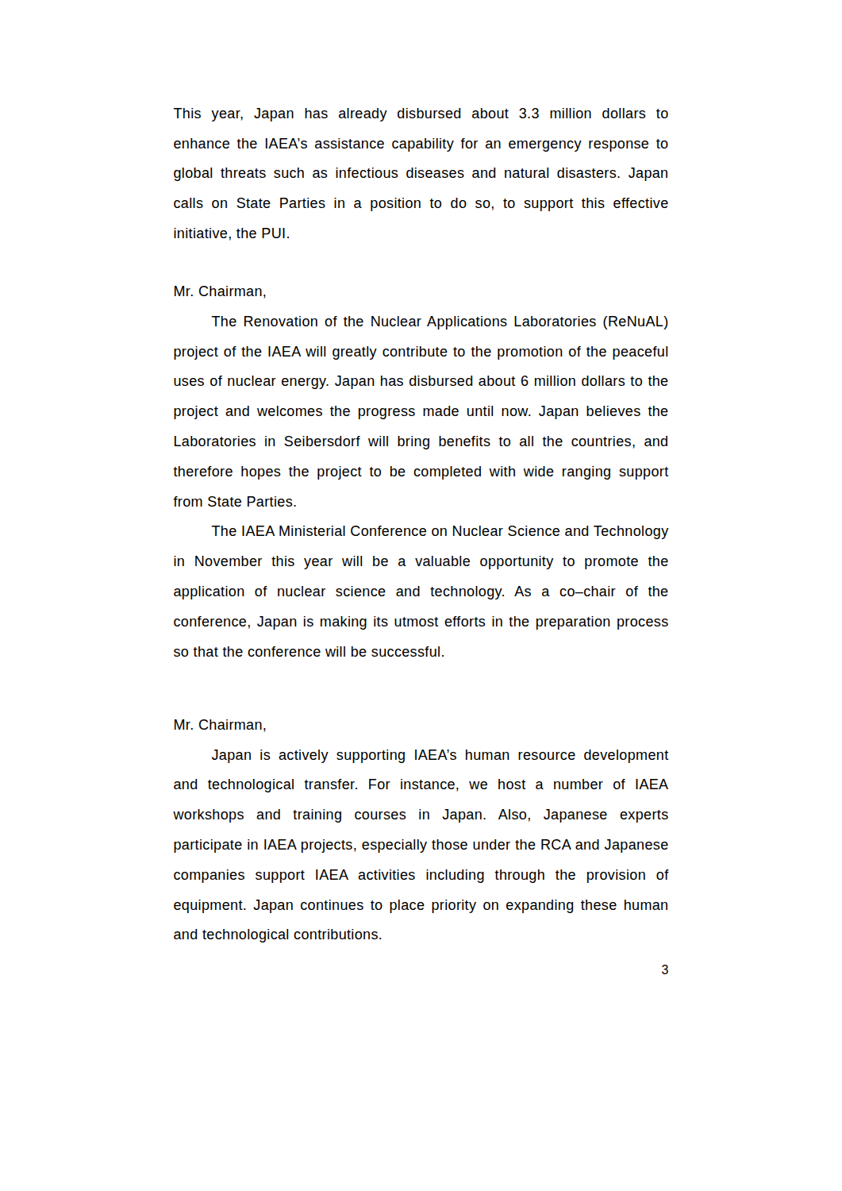This year, Japan has already disbursed about 3.3 million dollars to enhance the IAEA’s assistance capability for an emergency response to global threats such as infectious diseases and natural disasters. Japan calls on State Parties in a position to do so, to support this effective initiative, the PUI.
Mr. Chairman,
The Renovation of the Nuclear Applications Laboratories (ReNuAL) project of the IAEA will greatly contribute to the promotion of the peaceful uses of nuclear energy. Japan has disbursed about 6 million dollars to the project and welcomes the progress made until now. Japan believes the Laboratories in Seibersdorf will bring benefits to all the countries, and therefore hopes the project to be completed with wide ranging support from State Parties.
The IAEA Ministerial Conference on Nuclear Science and Technology in November this year will be a valuable opportunity to promote the application of nuclear science and technology. As a co–chair of the conference, Japan is making its utmost efforts in the preparation process so that the conference will be successful.
Mr. Chairman,
Japan is actively supporting IAEA’s human resource development and technological transfer. For instance, we host a number of IAEA workshops and training courses in Japan. Also, Japanese experts participate in IAEA projects, especially those under the RCA and Japanese companies support IAEA activities including through the provision of equipment. Japan continues to place priority on expanding these human and technological contributions.
3